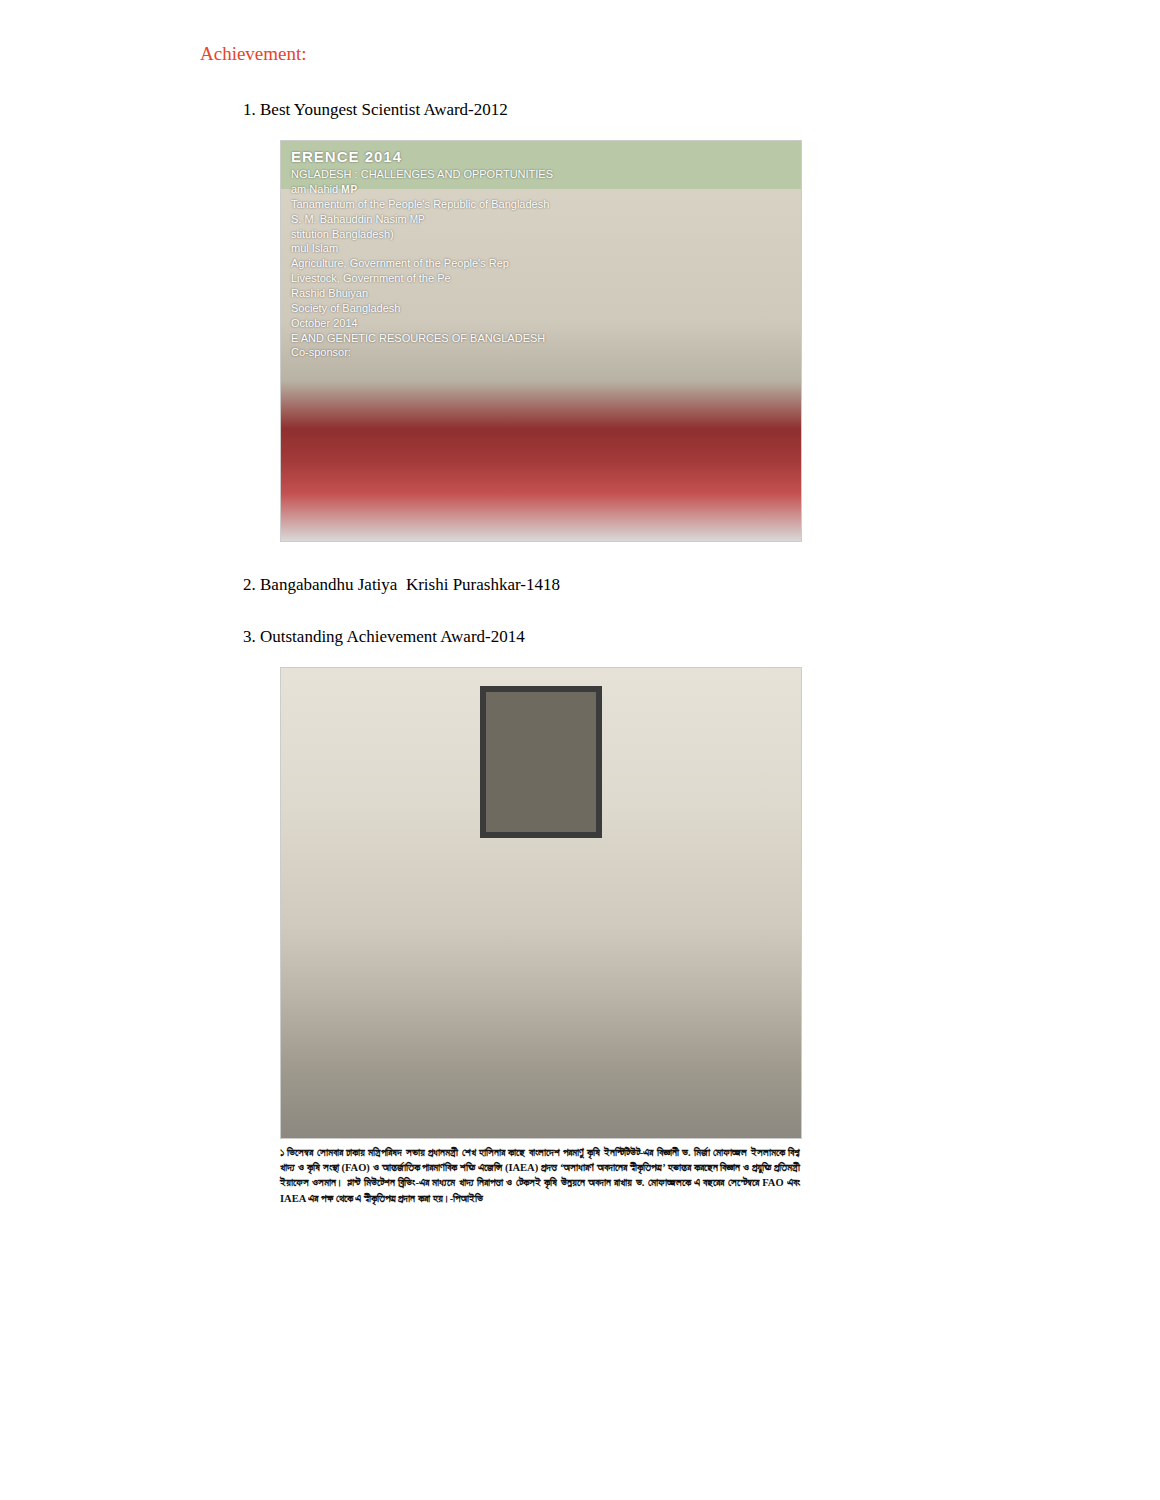Achievement:
Best Youngest Scientist Award-2012
ERENCE 2014
NGLADESH : CHALLENGES AND OPPORTUNITIES
am Nahid MP
Tanamentum of the People's Republic of Bangladesh
S. M. Bahauddin Nasim MP
stitution Bangladesh)
mul Islam
Agriculture, Government of the People's Rep
Livestock, Government of the Pe
Rashid Bhuiyan
Society of Bangladesh
October 2014
E AND GENETIC RESOURCES OF BANGLADESH
Co-sponsor:
Bangabandhu Jatiya Krishi Purashkar-1418
Outstanding Achievement Award-2014
১ ডিসেম্বর সোমবার ঢাকায় মন্ত্রিপরিষদ সভায় প্রধানমন্ত্রী শেখ হাসিনার কাছে বাংলাদেশ পরমাণু কৃষি ইনস্টিটিউট-এর বিজ্ঞানী ড. মির্জা মোফাজ্জল ইসলামকে বিশ্ব খাদ্য ও কৃষি সংস্থা (FAO) ও আন্তর্জাতিক পারমাণবিক শক্তি এজেন্সি (IAEA) প্রদত্ত ‘অসাধারণ অবদানের স্বীকৃতিপত্র’ হস্তান্তর করছেন বিজ্ঞান ও প্রযুক্তি প্রতিমন্ত্রী ইয়াফেস ওসমান। প্লান্ট মিউটেশন ব্রিডিং-এর মাধ্যমে খাদ্য নিরাপত্তা ও টেকসই কৃষি উন্নয়নে অবদান রাখায় ড. মোফাজ্জলকে এ বছরের সেপ্টেম্বরে FAO এবং IAEA এর পক্ষ থেকে এ স্বীকৃতিপত্র প্রদান করা হয়।-পিআইডি